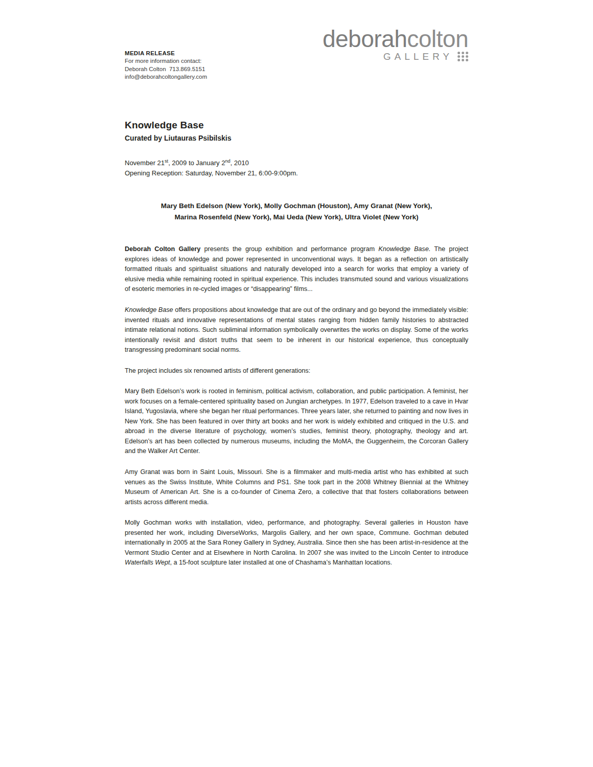deborahcolton
GALLERY
MEDIA RELEASE
For more information contact:
Deborah Colton 713.869.5151
info@deborahcoltongallery.com
Knowledge Base
Curated by Liutauras Psibilskis
November 21st, 2009 to January 2nd, 2010
Opening Reception: Saturday, November 21, 6:00-9:00pm.
Mary Beth Edelson (New York), Molly Gochman (Houston), Amy Granat (New York),
Marina Rosenfeld (New York), Mai Ueda (New York), Ultra Violet (New York)
Deborah Colton Gallery presents the group exhibition and performance program Knowledge Base. The project explores ideas of knowledge and power represented in unconventional ways. It began as a reflection on artistically formatted rituals and spiritualist situations and naturally developed into a search for works that employ a variety of elusive media while remaining rooted in spiritual experience. This includes transmuted sound and various visualizations of esoteric memories in re-cycled images or “disappearing” films...
Knowledge Base offers propositions about knowledge that are out of the ordinary and go beyond the immediately visible: invented rituals and innovative representations of mental states ranging from hidden family histories to abstracted intimate relational notions. Such subliminal information symbolically overwrites the works on display. Some of the works intentionally revisit and distort truths that seem to be inherent in our historical experience, thus conceptually transgressing predominant social norms.
The project includes six renowned artists of different generations:
Mary Beth Edelson’s work is rooted in feminism, political activism, collaboration, and public participation. A feminist, her work focuses on a female-centered spirituality based on Jungian archetypes. In 1977, Edelson traveled to a cave in Hvar Island, Yugoslavia, where she began her ritual performances. Three years later, she returned to painting and now lives in New York. She has been featured in over thirty art books and her work is widely exhibited and critiqued in the U.S. and abroad in the diverse literature of psychology, women’s studies, feminist theory, photography, theology and art. Edelson’s art has been collected by numerous museums, including the MoMA, the Guggenheim, the Corcoran Gallery and the Walker Art Center.
Amy Granat was born in Saint Louis, Missouri. She is a filmmaker and multi-media artist who has exhibited at such venues as the Swiss Institute, White Columns and PS1. She took part in the 2008 Whitney Biennial at the Whitney Museum of American Art. She is a co-founder of Cinema Zero, a collective that that fosters collaborations between artists across different media.
Molly Gochman works with installation, video, performance, and photography. Several galleries in Houston have presented her work, including DiverseWorks, Margolis Gallery, and her own space, Commune. Gochman debuted internationally in 2005 at the Sara Roney Gallery in Sydney, Australia. Since then she has been artist-in-residence at the Vermont Studio Center and at Elsewhere in North Carolina. In 2007 she was invited to the Lincoln Center to introduce Waterfalls Wept, a 15-foot sculpture later installed at one of Chashama’s Manhattan locations.